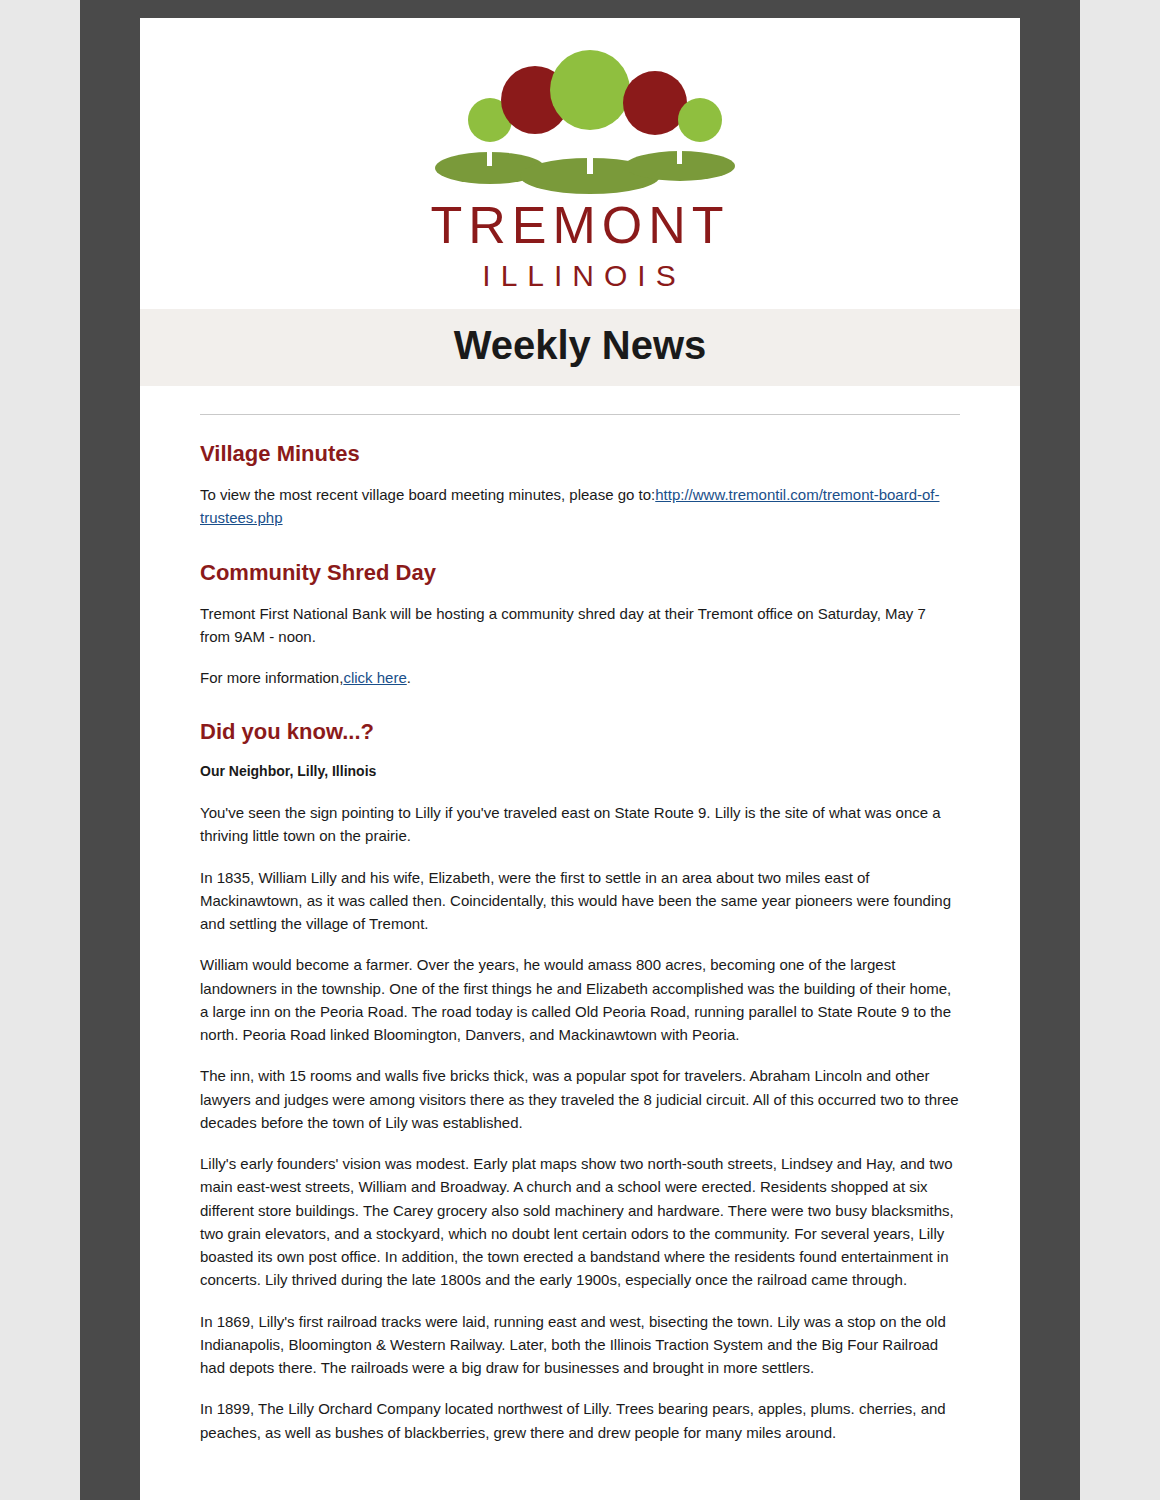TREMONT
ILLINOIS
Weekly News
Village Minutes
To view the most recent village board meeting minutes, please go to:http://www.tremontil.com/tremont-board-of-trustees.php
Community Shred Day
Tremont First National Bank will be hosting a community shred day at their Tremont office on Saturday, May 7 from 9AM - noon.
For more information,click here.
Did you know...?
Our Neighbor, Lilly, Illinois
You've seen the sign pointing to Lilly if you've traveled east on State Route 9. Lilly is the site of what was once a thriving little town on the prairie.
In 1835, William Lilly and his wife, Elizabeth, were the first to settle in an area about two miles east of Mackinawtown, as it was called then. Coincidentally, this would have been the same year pioneers were founding and settling the village of Tremont.
William would become a farmer. Over the years, he would amass 800 acres, becoming one of the largest landowners in the township. One of the first things he and Elizabeth accomplished was the building of their home, a large inn on the Peoria Road. The road today is called Old Peoria Road, running parallel to State Route 9 to the north. Peoria Road linked Bloomington, Danvers, and Mackinawtown with Peoria.
The inn, with 15 rooms and walls five bricks thick, was a popular spot for travelers. Abraham Lincoln and other lawyers and judges were among visitors there as they traveled the 8 judicial circuit. All of this occurred two to three decades before the town of Lily was established.
Lilly's early founders' vision was modest. Early plat maps show two north-south streets, Lindsey and Hay, and two main east-west streets, William and Broadway. A church and a school were erected. Residents shopped at six different store buildings. The Carey grocery also sold machinery and hardware. There were two busy blacksmiths, two grain elevators, and a stockyard, which no doubt lent certain odors to the community. For several years, Lilly boasted its own post office. In addition, the town erected a bandstand where the residents found entertainment in concerts. Lily thrived during the late 1800s and the early 1900s, especially once the railroad came through.
In 1869, Lilly's first railroad tracks were laid, running east and west, bisecting the town. Lily was a stop on the old Indianapolis, Bloomington & Western Railway. Later, both the Illinois Traction System and the Big Four Railroad had depots there. The railroads were a big draw for businesses and brought in more settlers.
In 1899, The Lilly Orchard Company located northwest of Lilly. Trees bearing pears, apples, plums. cherries, and peaches, as well as bushes of blackberries, grew there and drew people for many miles around.